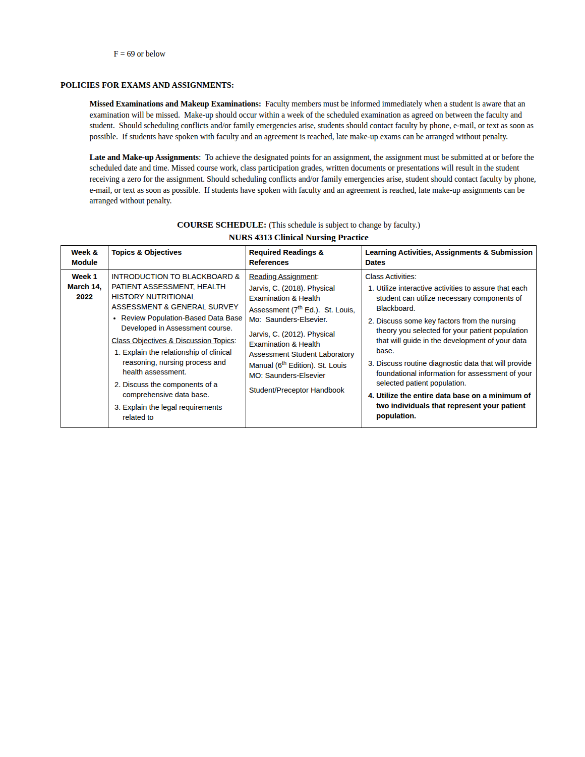F = 69 or below
POLICIES FOR EXAMS AND ASSIGNMENTS:
Missed Examinations and Makeup Examinations: Faculty members must be informed immediately when a student is aware that an examination will be missed. Make-up should occur within a week of the scheduled examination as agreed on between the faculty and student. Should scheduling conflicts and/or family emergencies arise, students should contact faculty by phone, e-mail, or text as soon as possible. If students have spoken with faculty and an agreement is reached, late make-up exams can be arranged without penalty.
Late and Make-up Assignments: To achieve the designated points for an assignment, the assignment must be submitted at or before the scheduled date and time. Missed course work, class participation grades, written documents or presentations will result in the student receiving a zero for the assignment. Should scheduling conflicts and/or family emergencies arise, student should contact faculty by phone, e-mail, or text as soon as possible. If students have spoken with faculty and an agreement is reached, late make-up assignments can be arranged without penalty.
COURSE SCHEDULE: (This schedule is subject to change by faculty.)
NURS 4313 Clinical Nursing Practice
| Week & Module | Topics & Objectives | Required Readings & References | Learning Activities, Assignments & Submission Dates |
| --- | --- | --- | --- |
| Week 1 March 14, 2022 | INTRODUCTION TO BLACKBOARD & PATIENT ASSESSMENT, HEALTH HISTORY NUTRITIONAL ASSESSMENT & GENERAL SURVEY Review Population-Based Data Base Developed in Assessment course. Class Objectives & Discussion Topics : Explain the relationship of clinical reasoning, nursing process and health assessment. Discuss the components of a comprehensive data base. Explain the legal requirements related to | Reading Assignment : Jarvis, C. (2018). Physical Examination & Health Assessment (7 th Ed.). St. Louis, Mo: Saunders-Elsevier. Jarvis, C. (2012). Physical Examination & Health Assessment Student Laboratory Manual (6 th Edition). St. Louis MO: Saunders-Elsevier Student/Preceptor Handbook | Class Activities: Utilize interactive activities to assure that each student can utilize necessary components of Blackboard. Discuss some key factors from the nursing theory you selected for your patient population that will guide in the development of your data base. Discuss routine diagnostic data that will provide foundational information for assessment of your selected patient population. Utilize the entire data base on a minimum of two individuals that represent your patient population. |